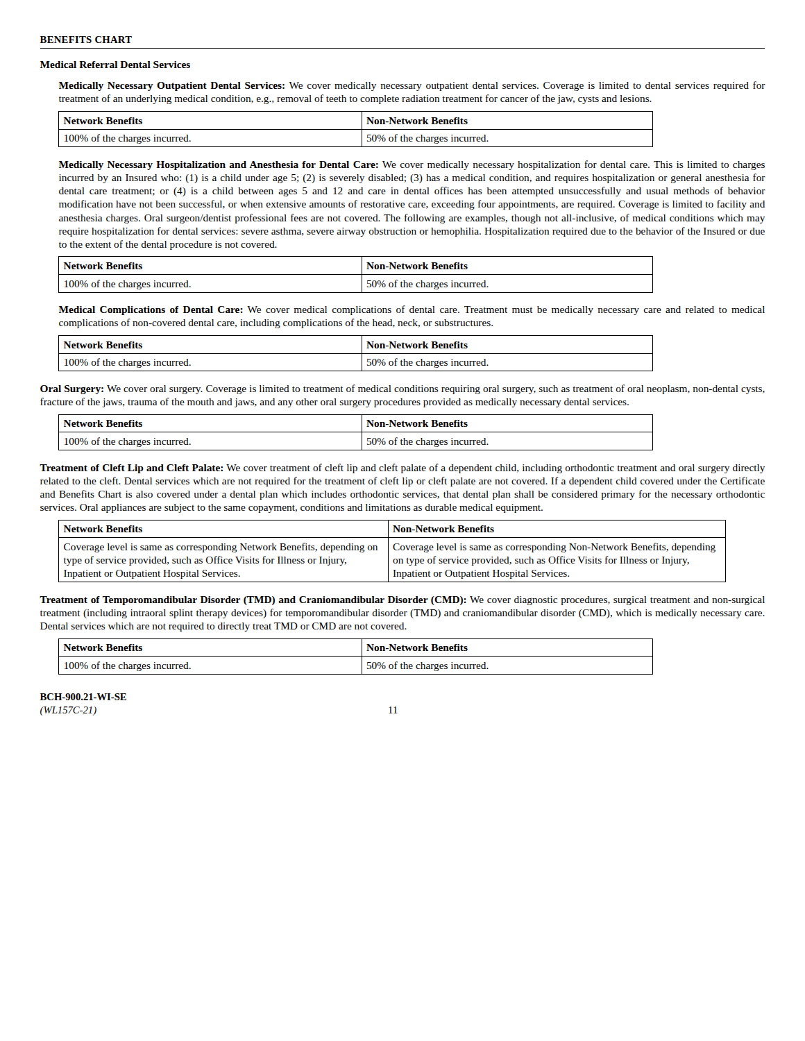BENEFITS CHART
Medical Referral Dental Services
Medically Necessary Outpatient Dental Services: We cover medically necessary outpatient dental services. Coverage is limited to dental services required for treatment of an underlying medical condition, e.g., removal of teeth to complete radiation treatment for cancer of the jaw, cysts and lesions.
| Network Benefits | Non-Network Benefits |
| --- | --- |
| 100% of the charges incurred. | 50% of the charges incurred. |
Medically Necessary Hospitalization and Anesthesia for Dental Care: We cover medically necessary hospitalization for dental care. This is limited to charges incurred by an Insured who: (1) is a child under age 5; (2) is severely disabled; (3) has a medical condition, and requires hospitalization or general anesthesia for dental care treatment; or (4) is a child between ages 5 and 12 and care in dental offices has been attempted unsuccessfully and usual methods of behavior modification have not been successful, or when extensive amounts of restorative care, exceeding four appointments, are required. Coverage is limited to facility and anesthesia charges. Oral surgeon/dentist professional fees are not covered. The following are examples, though not all-inclusive, of medical conditions which may require hospitalization for dental services: severe asthma, severe airway obstruction or hemophilia. Hospitalization required due to the behavior of the Insured or due to the extent of the dental procedure is not covered.
| Network Benefits | Non-Network Benefits |
| --- | --- |
| 100% of the charges incurred. | 50% of the charges incurred. |
Medical Complications of Dental Care: We cover medical complications of dental care. Treatment must be medically necessary care and related to medical complications of non-covered dental care, including complications of the head, neck, or substructures.
| Network Benefits | Non-Network Benefits |
| --- | --- |
| 100% of the charges incurred. | 50% of the charges incurred. |
Oral Surgery: We cover oral surgery. Coverage is limited to treatment of medical conditions requiring oral surgery, such as treatment of oral neoplasm, non-dental cysts, fracture of the jaws, trauma of the mouth and jaws, and any other oral surgery procedures provided as medically necessary dental services.
| Network Benefits | Non-Network Benefits |
| --- | --- |
| 100% of the charges incurred. | 50% of the charges incurred. |
Treatment of Cleft Lip and Cleft Palate: We cover treatment of cleft lip and cleft palate of a dependent child, including orthodontic treatment and oral surgery directly related to the cleft. Dental services which are not required for the treatment of cleft lip or cleft palate are not covered. If a dependent child covered under the Certificate and Benefits Chart is also covered under a dental plan which includes orthodontic services, that dental plan shall be considered primary for the necessary orthodontic services. Oral appliances are subject to the same copayment, conditions and limitations as durable medical equipment.
| Network Benefits | Non-Network Benefits |
| --- | --- |
| Coverage level is same as corresponding Network Benefits, depending on type of service provided, such as Office Visits for Illness or Injury, Inpatient or Outpatient Hospital Services. | Coverage level is same as corresponding Non-Network Benefits, depending on type of service provided, such as Office Visits for Illness or Injury, Inpatient or Outpatient Hospital Services. |
Treatment of Temporomandibular Disorder (TMD) and Craniomandibular Disorder (CMD): We cover diagnostic procedures, surgical treatment and non-surgical treatment (including intraoral splint therapy devices) for temporomandibular disorder (TMD) and craniomandibular disorder (CMD), which is medically necessary care. Dental services which are not required to directly treat TMD or CMD are not covered.
| Network Benefits | Non-Network Benefits |
| --- | --- |
| 100% of the charges incurred. | 50% of the charges incurred. |
BCH-900.21-WI-SE
(WL157C-21) 11